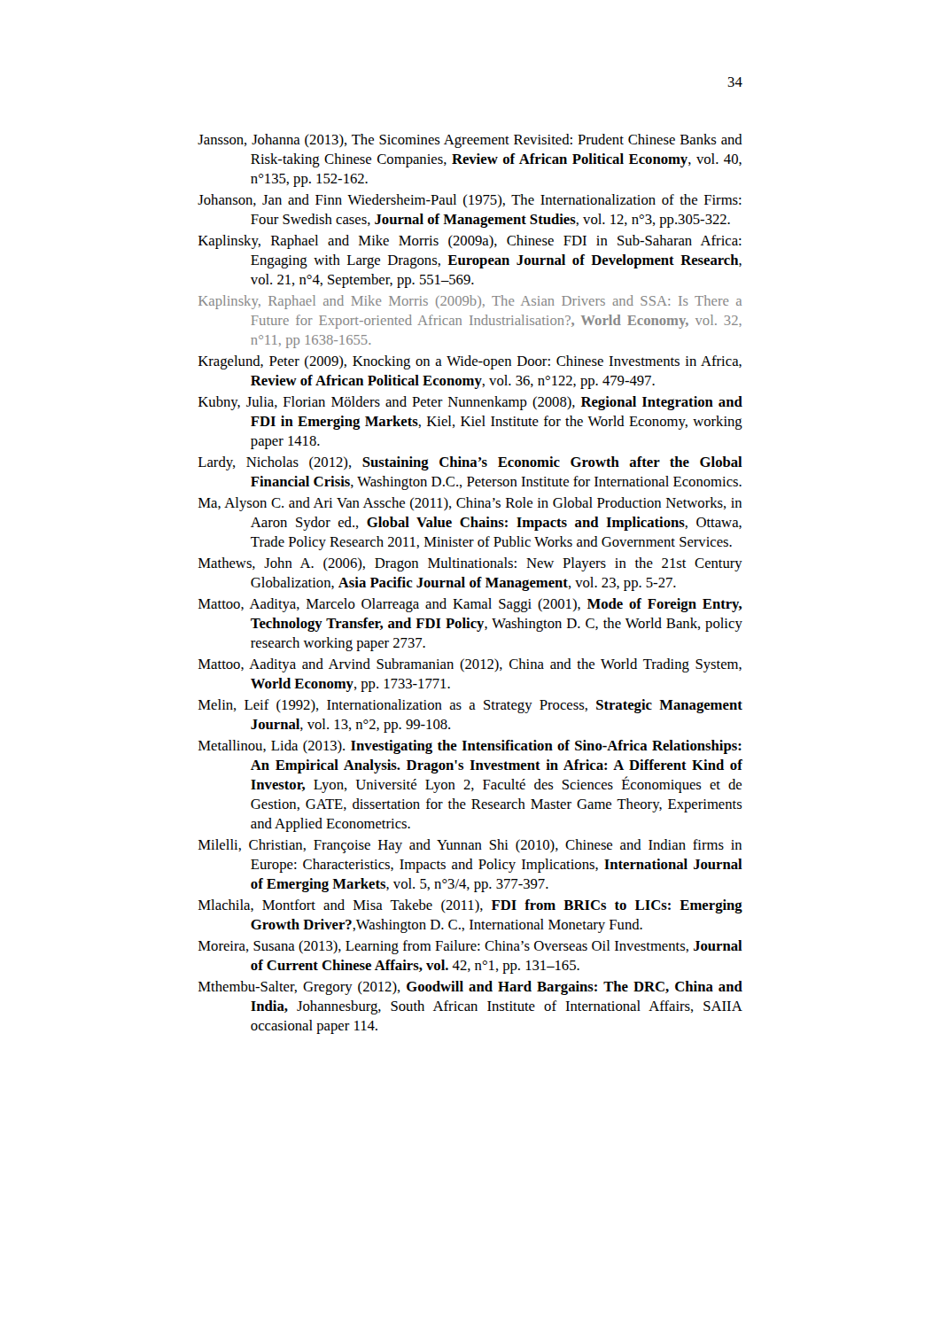34
Jansson, Johanna (2013), The Sicomines Agreement Revisited: Prudent Chinese Banks and Risk-taking Chinese Companies, Review of African Political Economy, vol. 40, n°135, pp. 152-162.
Johanson, Jan and Finn Wiedersheim-Paul (1975), The Internationalization of the Firms: Four Swedish cases, Journal of Management Studies, vol. 12, n°3, pp.305-322.
Kaplinsky, Raphael and Mike Morris (2009a), Chinese FDI in Sub-Saharan Africa: Engaging with Large Dragons, European Journal of Development Research, vol. 21, n°4, September, pp. 551–569.
Kaplinsky, Raphael and Mike Morris (2009b), The Asian Drivers and SSA: Is There a Future for Export-oriented African Industrialisation?, World Economy, vol. 32, n°11, pp 1638-1655.
Kragelund, Peter (2009), Knocking on a Wide-open Door: Chinese Investments in Africa, Review of African Political Economy, vol. 36, n°122, pp. 479-497.
Kubny, Julia, Florian Mölders and Peter Nunnenkamp (2008), Regional Integration and FDI in Emerging Markets, Kiel, Kiel Institute for the World Economy, working paper 1418.
Lardy, Nicholas (2012), Sustaining China’s Economic Growth after the Global Financial Crisis, Washington D.C., Peterson Institute for International Economics.
Ma, Alyson C. and Ari Van Assche (2011), China’s Role in Global Production Networks, in Aaron Sydor ed., Global Value Chains: Impacts and Implications, Ottawa, Trade Policy Research 2011, Minister of Public Works and Government Services.
Mathews, John A. (2006), Dragon Multinationals: New Players in the 21st Century Globalization, Asia Pacific Journal of Management, vol. 23, pp. 5-27.
Mattoo, Aaditya, Marcelo Olarreaga and Kamal Saggi (2001), Mode of Foreign Entry, Technology Transfer, and FDI Policy, Washington D. C, the World Bank, policy research working paper 2737.
Mattoo, Aaditya and Arvind Subramanian (2012), China and the World Trading System, World Economy, pp. 1733-1771.
Melin, Leif (1992), Internationalization as a Strategy Process, Strategic Management Journal, vol. 13, n°2, pp. 99-108.
Metallinou, Lida (2013). Investigating the Intensification of Sino-Africa Relationships: An Empirical Analysis. Dragon's Investment in Africa: A Different Kind of Investor, Lyon, Université Lyon 2, Faculté des Sciences Économiques et de Gestion, GATE, dissertation for the Research Master Game Theory, Experiments and Applied Econometrics.
Milelli, Christian, Françoise Hay and Yunnan Shi (2010), Chinese and Indian firms in Europe: Characteristics, Impacts and Policy Implications, International Journal of Emerging Markets, vol. 5, n°3/4, pp. 377-397.
Mlachila, Montfort and Misa Takebe (2011), FDI from BRICs to LICs: Emerging Growth Driver?,Washington D. C., International Monetary Fund.
Moreira, Susana (2013), Learning from Failure: China’s Overseas Oil Investments, Journal of Current Chinese Affairs, vol. 42, n°1, pp. 131–165.
Mthembu-Salter, Gregory (2012), Goodwill and Hard Bargains: The DRC, China and India, Johannesburg, South African Institute of International Affairs, SAIIA occasional paper 114.